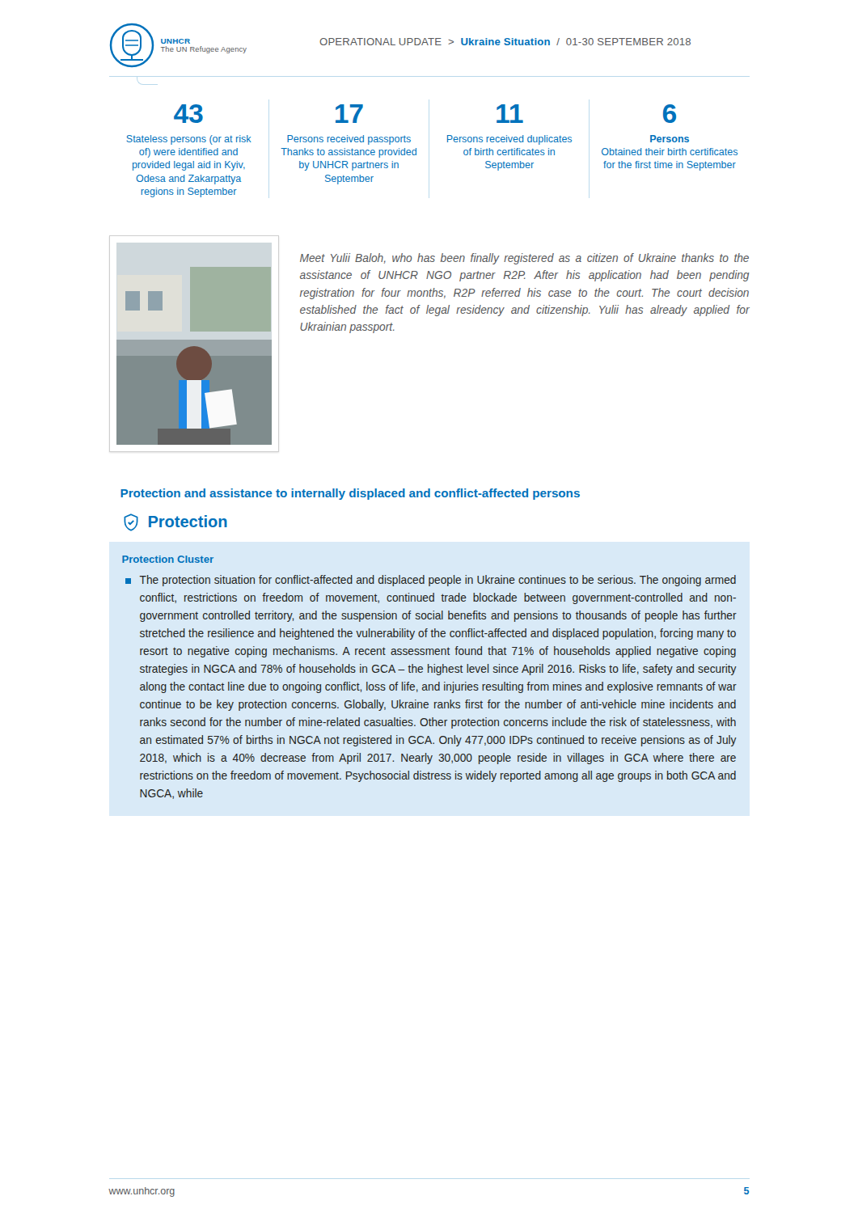UNHCRThe UN Refugee Agency
OPERATIONAL UPDATE > Ukraine Situation / 01-30 SEPTEMBER 2018
43
Stateless persons (or at risk of) were identified and provided legal aid in Kyiv, Odesa and Zakarpattya regions in September
17
Persons received passports
Thanks to assistance provided by UNHCR partners in September
11
Persons received duplicates of birth certificates in September
6
Persons
Obtained their birth certificates for the first time in September
Meet Yulii Baloh, who has been finally registered as a citizen of Ukraine thanks to the assistance of UNHCR NGO partner R2P. After his application had been pending registration for four months, R2P referred his case to the court. The court decision established the fact of legal residency and citizenship. Yulii has already applied for Ukrainian passport.
Protection and assistance to internally displaced and conflict-affected persons
Protection
Protection Cluster
The protection situation for conflict-affected and displaced people in Ukraine continues to be serious. The ongoing armed conflict, restrictions on freedom of movement, continued trade blockade between government-controlled and non-government controlled territory, and the suspension of social benefits and pensions to thousands of people has further stretched the resilience and heightened the vulnerability of the conflict-affected and displaced population, forcing many to resort to negative coping mechanisms. A recent assessment found that 71% of households applied negative coping strategies in NGCA and 78% of households in GCA – the highest level since April 2016. Risks to life, safety and security along the contact line due to ongoing conflict, loss of life, and injuries resulting from mines and explosive remnants of war continue to be key protection concerns. Globally, Ukraine ranks first for the number of anti-vehicle mine incidents and ranks second for the number of mine-related casualties. Other protection concerns include the risk of statelessness, with an estimated 57% of births in NGCA not registered in GCA. Only 477,000 IDPs continued to receive pensions as of July 2018, which is a 40% decrease from April 2017. Nearly 30,000 people reside in villages in GCA where there are restrictions on the freedom of movement. Psychosocial distress is widely reported among all age groups in both GCA and NGCA, while
www.unhcr.org 5